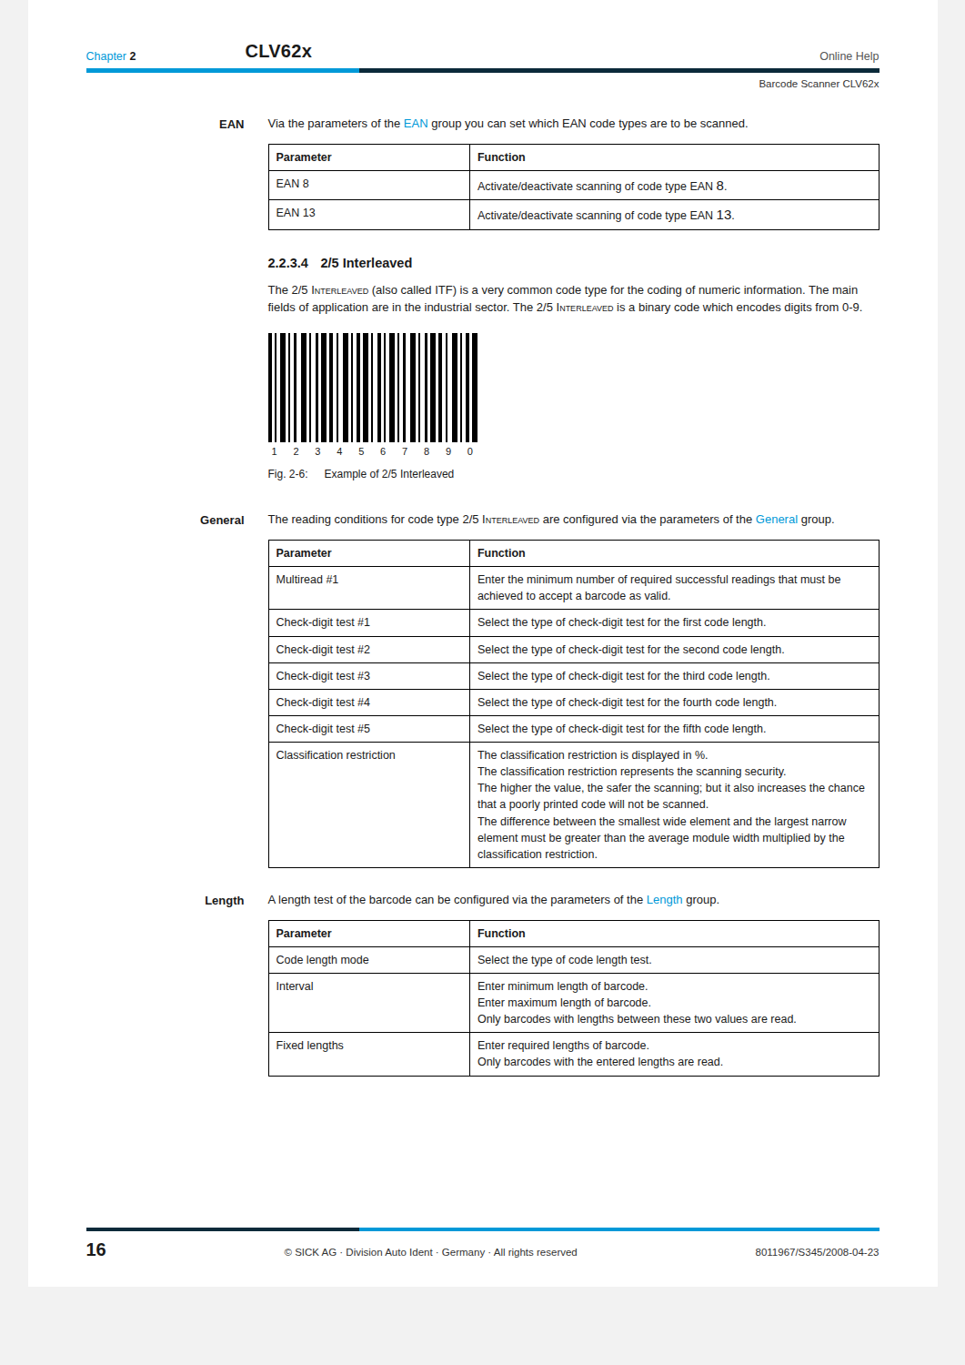Chapter 2
CLV62x
Online Help
Barcode Scanner CLV62x
EAN
Via the parameters of the EAN group you can set which EAN code types are to be scanned.
| Parameter | Function |
| --- | --- |
| EAN 8 | Activate/deactivate scanning of code type EAN 8 . |
| EAN 13 | Activate/deactivate scanning of code type EAN 13 . |
2.2.3.42/5 Interleaved
The 2/5 Interleaved (also called ITF) is a very common code type for the coding of numeric information. The main fields of application are in the industrial sector. The 2/5 Interleaved is a binary code which encodes digits from 0-9.
12345 67890
Fig. 2-6: Example of 2/5 Interleaved
General
The reading conditions for code type 2/5 Interleaved are configured via the parameters of the General group.
| Parameter | Function |
| --- | --- |
| Multiread #1 | Enter the minimum number of required successful readings that must be achieved to accept a barcode as valid. |
| Check-digit test #1 | Select the type of check-digit test for the first code length. |
| Check-digit test #2 | Select the type of check-digit test for the second code length. |
| Check-digit test #3 | Select the type of check-digit test for the third code length. |
| Check-digit test #4 | Select the type of check-digit test for the fourth code length. |
| Check-digit test #5 | Select the type of check-digit test for the fifth code length. |
| Classification restriction | The classification restriction is displayed in %. The classification restriction represents the scanning security. The higher the value, the safer the scanning; but it also increases the chance that a poorly printed code will not be scanned. The difference between the smallest wide element and the largest narrow element must be greater than the average module width multiplied by the classification restriction. |
Length
A length test of the barcode can be configured via the parameters of the Length group.
| Parameter | Function |
| --- | --- |
| Code length mode | Select the type of code length test. |
| Interval | Enter minimum length of barcode. Enter maximum length of barcode. Only barcodes with lengths between these two values are read. |
| Fixed lengths | Enter required lengths of barcode. Only barcodes with the entered lengths are read. |
16
© SICK AG · Division Auto Ident · Germany · All rights reserved
8011967/S345/2008-04-23